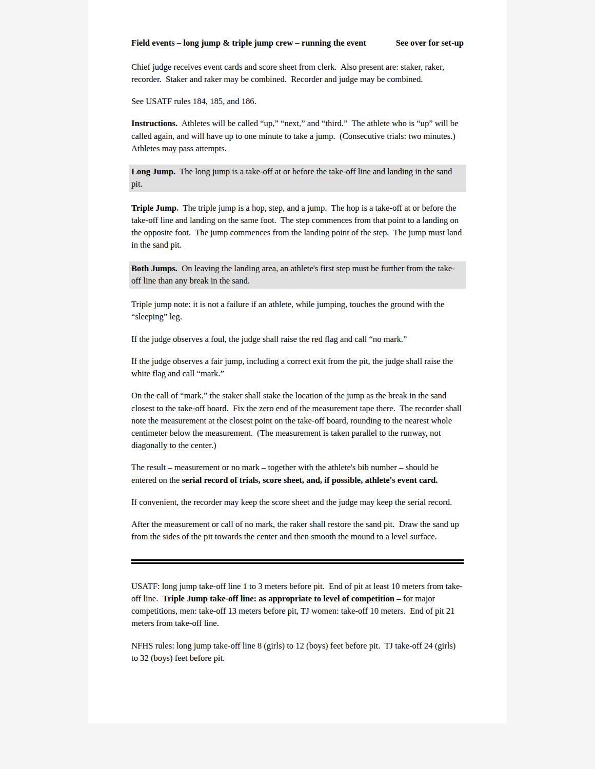Field events – long jump & triple jump crew – running the event See over for set-up
Chief judge receives event cards and score sheet from clerk. Also present are: staker, raker, recorder. Staker and raker may be combined. Recorder and judge may be combined.
See USATF rules 184, 185, and 186.
Instructions. Athletes will be called “up,” “next,” and “third.” The athlete who is “up” will be called again, and will have up to one minute to take a jump. (Consecutive trials: two minutes.) Athletes may pass attempts.
Long Jump. The long jump is a take-off at or before the take-off line and landing in the sand pit.
Triple Jump. The triple jump is a hop, step, and a jump. The hop is a take-off at or before the take-off line and landing on the same foot. The step commences from that point to a landing on the opposite foot. The jump commences from the landing point of the step. The jump must land in the sand pit.
Both Jumps. On leaving the landing area, an athlete's first step must be further from the take-off line than any break in the sand.
Triple jump note: it is not a failure if an athlete, while jumping, touches the ground with the “sleeping” leg.
If the judge observes a foul, the judge shall raise the red flag and call “no mark.”
If the judge observes a fair jump, including a correct exit from the pit, the judge shall raise the white flag and call “mark.”
On the call of “mark,” the staker shall stake the location of the jump as the break in the sand closest to the take-off board. Fix the zero end of the measurement tape there. The recorder shall note the measurement at the closest point on the take-off board, rounding to the nearest whole centimeter below the measurement. (The measurement is taken parallel to the runway, not diagonally to the center.)
The result – measurement or no mark – together with the athlete's bib number – should be entered on the serial record of trials, score sheet, and, if possible, athlete's event card.
If convenient, the recorder may keep the score sheet and the judge may keep the serial record.
After the measurement or call of no mark, the raker shall restore the sand pit. Draw the sand up from the sides of the pit towards the center and then smooth the mound to a level surface.
USATF: long jump take-off line 1 to 3 meters before pit. End of pit at least 10 meters from take-off line. Triple Jump take-off line: as appropriate to level of competition – for major competitions, men: take-off 13 meters before pit, TJ women: take-off 10 meters. End of pit 21 meters from take-off line.
NFHS rules: long jump take-off line 8 (girls) to 12 (boys) feet before pit. TJ take-off 24 (girls) to 32 (boys) feet before pit.